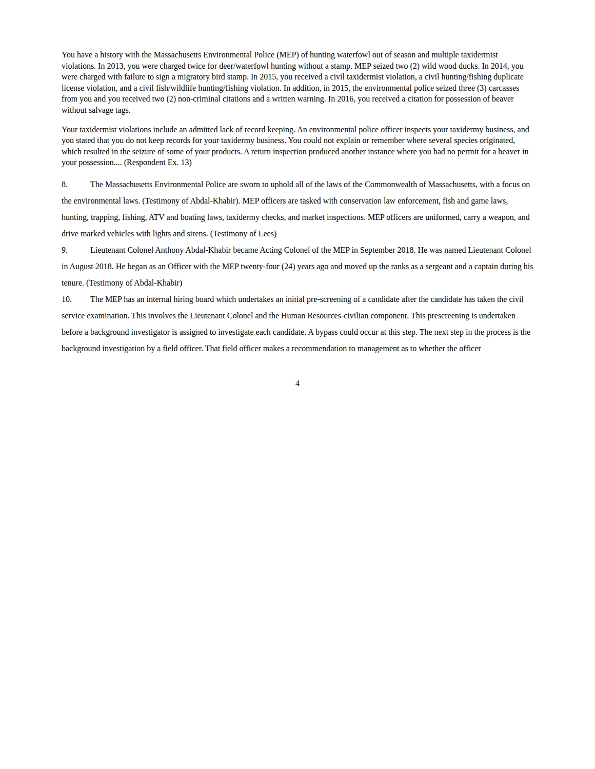You have a history with the Massachusetts Environmental Police (MEP) of hunting waterfowl out of season and multiple taxidermist violations. In 2013, you were charged twice for deer/waterfowl hunting without a stamp. MEP seized two (2) wild wood ducks. In 2014, you were charged with failure to sign a migratory bird stamp. In 2015, you received a civil taxidermist violation, a civil hunting/fishing duplicate license violation, and a civil fish/wildlife hunting/fishing violation. In addition, in 2015, the environmental police seized three (3) carcasses from you and you received two (2) non-criminal citations and a written warning. In 2016, you received a citation for possession of beaver without salvage tags.
Your taxidermist violations include an admitted lack of record keeping. An environmental police officer inspects your taxidermy business, and you stated that you do not keep records for your taxidermy business. You could not explain or remember where several species originated, which resulted in the seizure of some of your products. A return inspection produced another instance where you had no permit for a beaver in your possession.... (Respondent Ex. 13)
8. The Massachusetts Environmental Police are sworn to uphold all of the laws of the Commonwealth of Massachusetts, with a focus on the environmental laws. (Testimony of Abdal-Khabir). MEP officers are tasked with conservation law enforcement, fish and game laws, hunting, trapping, fishing, ATV and boating laws, taxidermy checks, and market inspections. MEP officers are uniformed, carry a weapon, and drive marked vehicles with lights and sirens. (Testimony of Lees)
9. Lieutenant Colonel Anthony Abdal-Khabir became Acting Colonel of the MEP in September 2018. He was named Lieutenant Colonel in August 2018. He began as an Officer with the MEP twenty-four (24) years ago and moved up the ranks as a sergeant and a captain during his tenure. (Testimony of Abdal-Khabir)
10. The MEP has an internal hiring board which undertakes an initial pre-screening of a candidate after the candidate has taken the civil service examination. This involves the Lieutenant Colonel and the Human Resources-civilian component. This prescreening is undertaken before a background investigator is assigned to investigate each candidate. A bypass could occur at this step. The next step in the process is the background investigation by a field officer. That field officer makes a recommendation to management as to whether the officer
4